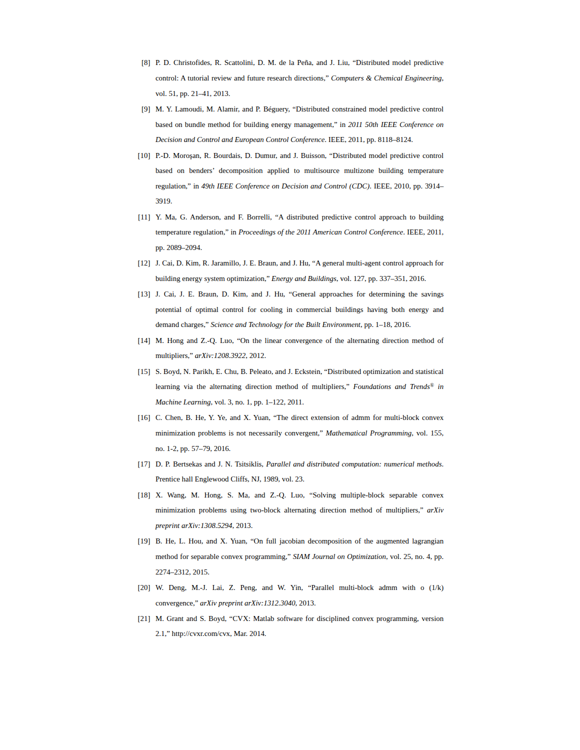[8] P. D. Christofides, R. Scattolini, D. M. de la Peña, and J. Liu, “Distributed model predictive control: A tutorial review and future research directions,” Computers & Chemical Engineering, vol. 51, pp. 21–41, 2013.
[9] M. Y. Lamoudi, M. Alamir, and P. Béguery, “Distributed constrained model predictive control based on bundle method for building energy management,” in 2011 50th IEEE Conference on Decision and Control and European Control Conference. IEEE, 2011, pp. 8118–8124.
[10] P.-D. Moroşan, R. Bourdais, D. Dumur, and J. Buisson, “Distributed model predictive control based on benders’ decomposition applied to multisource multizone building temperature regulation,” in 49th IEEE Conference on Decision and Control (CDC). IEEE, 2010, pp. 3914–3919.
[11] Y. Ma, G. Anderson, and F. Borrelli, “A distributed predictive control approach to building temperature regulation,” in Proceedings of the 2011 American Control Conference. IEEE, 2011, pp. 2089–2094.
[12] J. Cai, D. Kim, R. Jaramillo, J. E. Braun, and J. Hu, “A general multi-agent control approach for building energy system optimization,” Energy and Buildings, vol. 127, pp. 337–351, 2016.
[13] J. Cai, J. E. Braun, D. Kim, and J. Hu, “General approaches for determining the savings potential of optimal control for cooling in commercial buildings having both energy and demand charges,” Science and Technology for the Built Environment, pp. 1–18, 2016.
[14] M. Hong and Z.-Q. Luo, “On the linear convergence of the alternating direction method of multipliers,” arXiv:1208.3922, 2012.
[15] S. Boyd, N. Parikh, E. Chu, B. Peleato, and J. Eckstein, “Distributed optimization and statistical learning via the alternating direction method of multipliers,” Foundations and Trends® in Machine Learning, vol. 3, no. 1, pp. 1–122, 2011.
[16] C. Chen, B. He, Y. Ye, and X. Yuan, “The direct extension of admm for multi-block convex minimization problems is not necessarily convergent,” Mathematical Programming, vol. 155, no. 1-2, pp. 57–79, 2016.
[17] D. P. Bertsekas and J. N. Tsitsiklis, Parallel and distributed computation: numerical methods. Prentice hall Englewood Cliffs, NJ, 1989, vol. 23.
[18] X. Wang, M. Hong, S. Ma, and Z.-Q. Luo, “Solving multiple-block separable convex minimization problems using two-block alternating direction method of multipliers,” arXiv preprint arXiv:1308.5294, 2013.
[19] B. He, L. Hou, and X. Yuan, “On full jacobian decomposition of the augmented lagrangian method for separable convex programming,” SIAM Journal on Optimization, vol. 25, no. 4, pp. 2274–2312, 2015.
[20] W. Deng, M.-J. Lai, Z. Peng, and W. Yin, “Parallel multi-block admm with o (1/k) convergence,” arXiv preprint arXiv:1312.3040, 2013.
[21] M. Grant and S. Boyd, “CVX: Matlab software for disciplined convex programming, version 2.1,” http://cvxr.com/cvx, Mar. 2014.